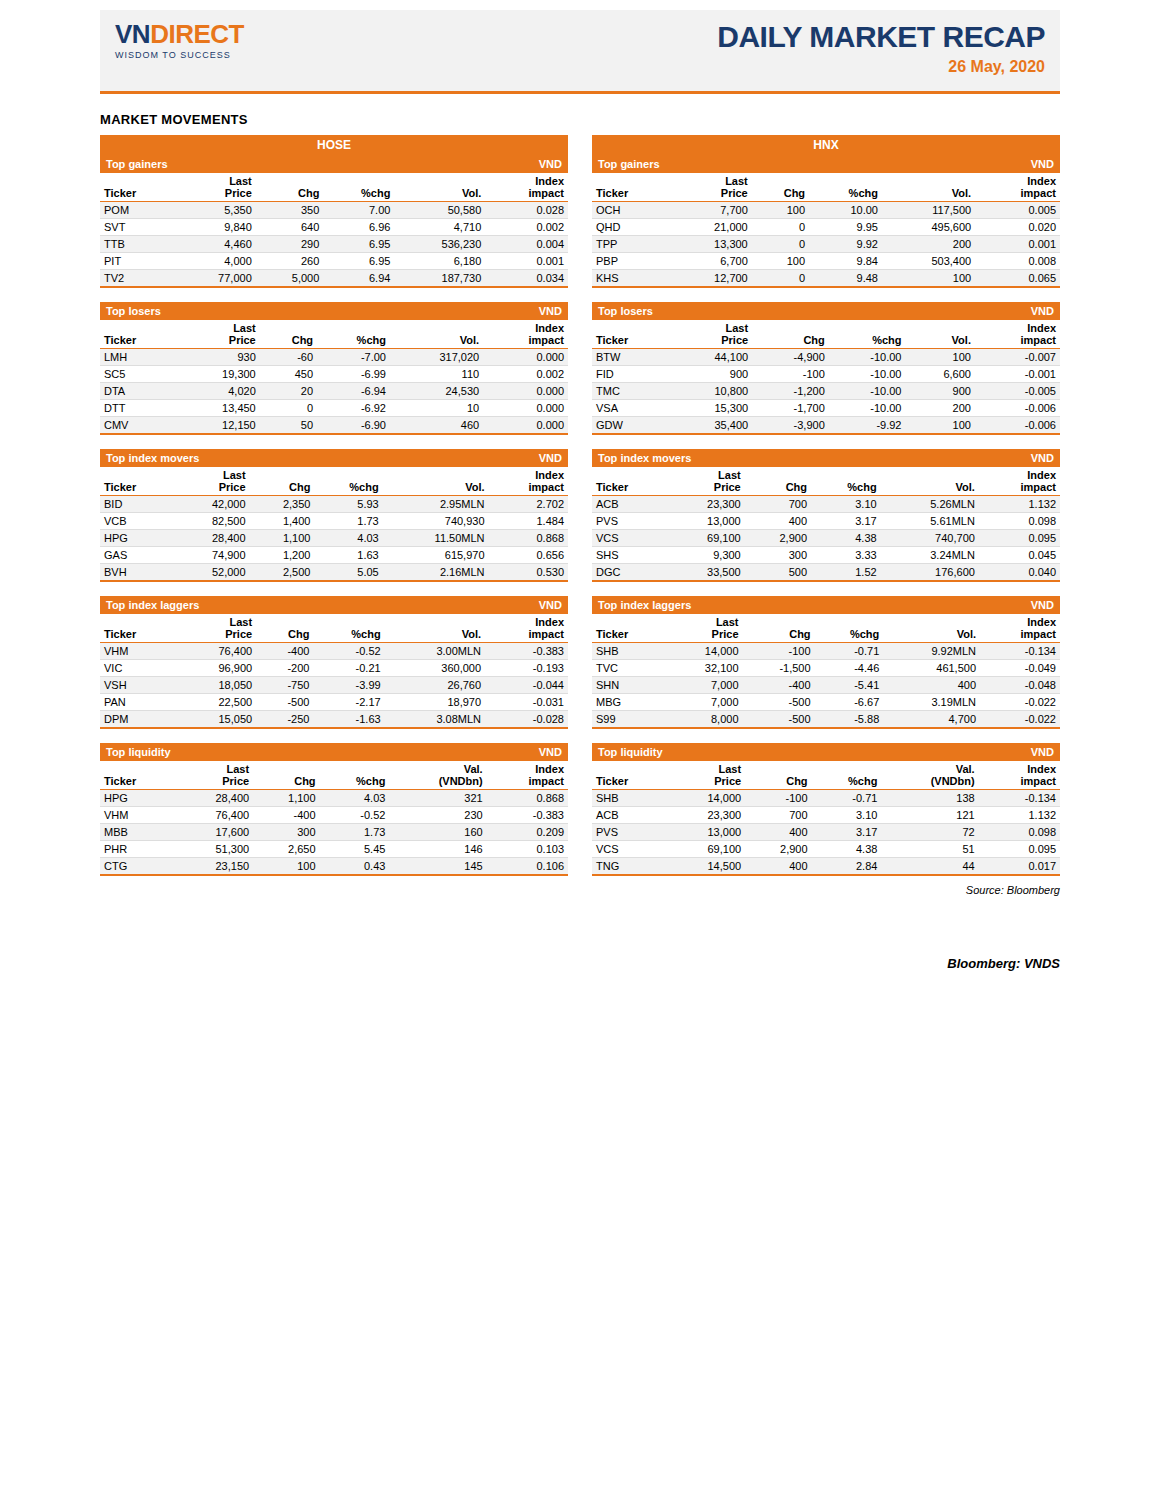VN DIRECT
WISDOM TO SUCCESS
DAILY MARKET RECAP
26 May, 2020
MARKET MOVEMENTS
HOSE
Top gainers VND
| Ticker | Last Price | Chg | %chg | Vol. | Index impact |
| --- | --- | --- | --- | --- | --- |
| POM | 5,350 | 350 | 7.00 | 50,580 | 0.028 |
| SVT | 9,840 | 640 | 6.96 | 4,710 | 0.002 |
| TTB | 4,460 | 290 | 6.95 | 536,230 | 0.004 |
| PIT | 4,000 | 260 | 6.95 | 6,180 | 0.001 |
| TV2 | 77,000 | 5,000 | 6.94 | 187,730 | 0.034 |
Top losers VND
| Ticker | Last Price | Chg | %chg | Vol. | Index impact |
| --- | --- | --- | --- | --- | --- |
| LMH | 930 | -60 | -7.00 | 317,020 | 0.000 |
| SC5 | 19,300 | 450 | -6.99 | 110 | 0.002 |
| DTA | 4,020 | 20 | -6.94 | 24,530 | 0.000 |
| DTT | 13,450 | 0 | -6.92 | 10 | 0.000 |
| CMV | 12,150 | 50 | -6.90 | 460 | 0.000 |
Top index movers VND
| Ticker | Last Price | Chg | %chg | Vol. | Index impact |
| --- | --- | --- | --- | --- | --- |
| BID | 42,000 | 2,350 | 5.93 | 2.95MLN | 2.702 |
| VCB | 82,500 | 1,400 | 1.73 | 740,930 | 1.484 |
| HPG | 28,400 | 1,100 | 4.03 | 11.50MLN | 0.868 |
| GAS | 74,900 | 1,200 | 1.63 | 615,970 | 0.656 |
| BVH | 52,000 | 2,500 | 5.05 | 2.16MLN | 0.530 |
Top index laggers VND
| Ticker | Last Price | Chg | %chg | Vol. | Index impact |
| --- | --- | --- | --- | --- | --- |
| VHM | 76,400 | -400 | -0.52 | 3.00MLN | -0.383 |
| VIC | 96,900 | -200 | -0.21 | 360,000 | -0.193 |
| VSH | 18,050 | -750 | -3.99 | 26,760 | -0.044 |
| PAN | 22,500 | -500 | -2.17 | 18,970 | -0.031 |
| DPM | 15,050 | -250 | -1.63 | 3.08MLN | -0.028 |
Top liquidity VND
| Ticker | Last Price | Chg | %chg | Val. (VNDbn) | Index impact |
| --- | --- | --- | --- | --- | --- |
| HPG | 28,400 | 1,100 | 4.03 | 321 | 0.868 |
| VHM | 76,400 | -400 | -0.52 | 230 | -0.383 |
| MBB | 17,600 | 300 | 1.73 | 160 | 0.209 |
| PHR | 51,300 | 2,650 | 5.45 | 146 | 0.103 |
| CTG | 23,150 | 100 | 0.43 | 145 | 0.106 |
HNX
Top gainers VND
| Ticker | Last Price | Chg | %chg | Vol. | Index impact |
| --- | --- | --- | --- | --- | --- |
| OCH | 7,700 | 100 | 10.00 | 117,500 | 0.005 |
| QHD | 21,000 | 0 | 9.95 | 495,600 | 0.020 |
| TPP | 13,300 | 0 | 9.92 | 200 | 0.001 |
| PBP | 6,700 | 100 | 9.84 | 503,400 | 0.008 |
| KHS | 12,700 | 0 | 9.48 | 100 | 0.065 |
Top losers VND
| Ticker | Last Price | Chg | %chg | Vol. | Index impact |
| --- | --- | --- | --- | --- | --- |
| BTW | 44,100 | -4,900 | -10.00 | 100 | -0.007 |
| FID | 900 | -100 | -10.00 | 6,600 | -0.001 |
| TMC | 10,800 | -1,200 | -10.00 | 900 | -0.005 |
| VSA | 15,300 | -1,700 | -10.00 | 200 | -0.006 |
| GDW | 35,400 | -3,900 | -9.92 | 100 | -0.006 |
Top index movers VND
| Ticker | Last Price | Chg | %chg | Vol. | Index impact |
| --- | --- | --- | --- | --- | --- |
| ACB | 23,300 | 700 | 3.10 | 5.26MLN | 1.132 |
| PVS | 13,000 | 400 | 3.17 | 5.61MLN | 0.098 |
| VCS | 69,100 | 2,900 | 4.38 | 740,700 | 0.095 |
| SHS | 9,300 | 300 | 3.33 | 3.24MLN | 0.045 |
| DGC | 33,500 | 500 | 1.52 | 176,600 | 0.040 |
Top index laggers VND
| Ticker | Last Price | Chg | %chg | Vol. | Index impact |
| --- | --- | --- | --- | --- | --- |
| SHB | 14,000 | -100 | -0.71 | 9.92MLN | -0.134 |
| TVC | 32,100 | -1,500 | -4.46 | 461,500 | -0.049 |
| SHN | 7,000 | -400 | -5.41 | 400 | -0.048 |
| MBG | 7,000 | -500 | -6.67 | 3.19MLN | -0.022 |
| S99 | 8,000 | -500 | -5.88 | 4,700 | -0.022 |
Top liquidity VND
| Ticker | Last Price | Chg | %chg | Val. (VNDbn) | Index impact |
| --- | --- | --- | --- | --- | --- |
| SHB | 14,000 | -100 | -0.71 | 138 | -0.134 |
| ACB | 23,300 | 700 | 3.10 | 121 | 1.132 |
| PVS | 13,000 | 400 | 3.17 | 72 | 0.098 |
| VCS | 69,100 | 2,900 | 4.38 | 51 | 0.095 |
| TNG | 14,500 | 400 | 2.84 | 44 | 0.017 |
Source: Bloomberg
Bloomberg: VNDS